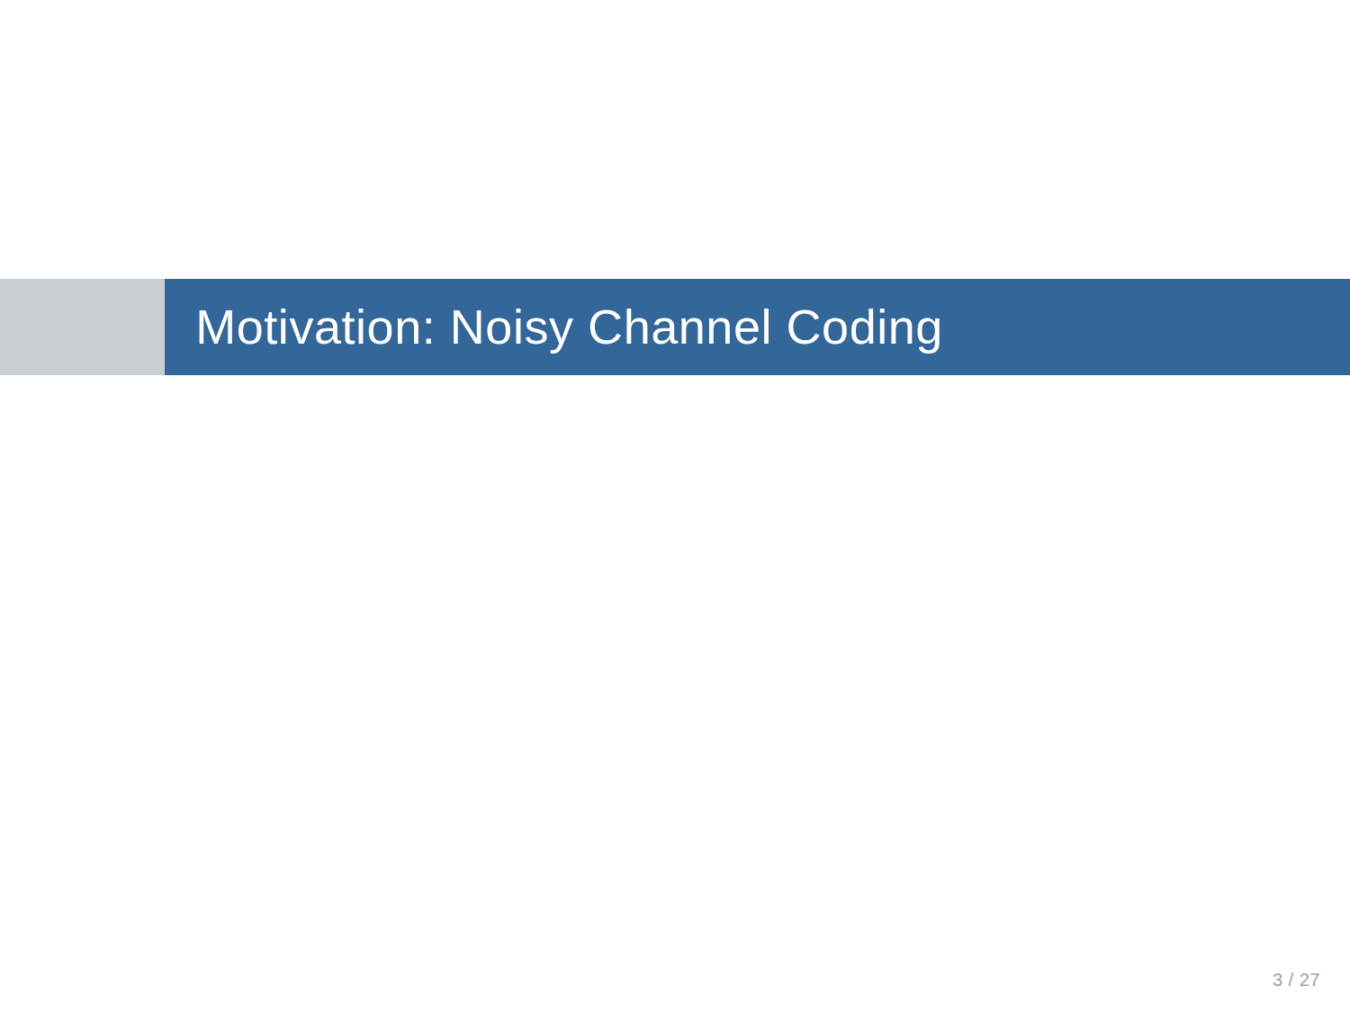Motivation: Noisy Channel Coding
3 / 27